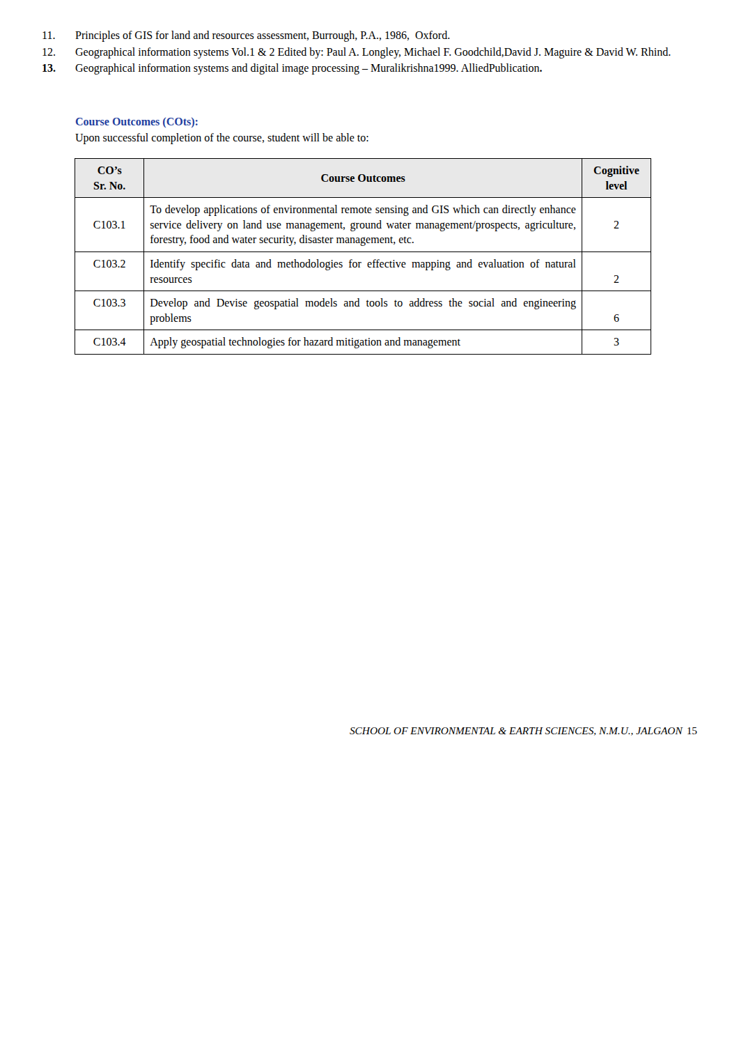11. Principles of GIS for land and resources assessment, Burrough, P.A., 1986, Oxford.
12. Geographical information systems Vol.1 & 2 Edited by: Paul A. Longley, Michael F. Goodchild,David J. Maguire & David W. Rhind.
13. Geographical information systems and digital image processing – Muralikrishna1999. AlliedPublication.
Course Outcomes (COts):
Upon successful completion of the course, student will be able to:
| CO’s Sr. No. | Course Outcomes | Cognitive level |
| --- | --- | --- |
| C103.1 | To develop applications of environmental remote sensing and GIS which can directly enhance service delivery on land use management, ground water management/prospects, agriculture, forestry, food and water security, disaster management, etc. | 2 |
| C103.2 | Identify specific data and methodologies for effective mapping and evaluation of natural resources | 2 |
| C103.3 | Develop and Devise geospatial models and tools to address the social and engineering problems | 6 |
| C103.4 | Apply geospatial technologies for hazard mitigation and management | 3 |
SCHOOL OF ENVIRONMENTAL & EARTH SCIENCES, N.M.U., JALGAON15